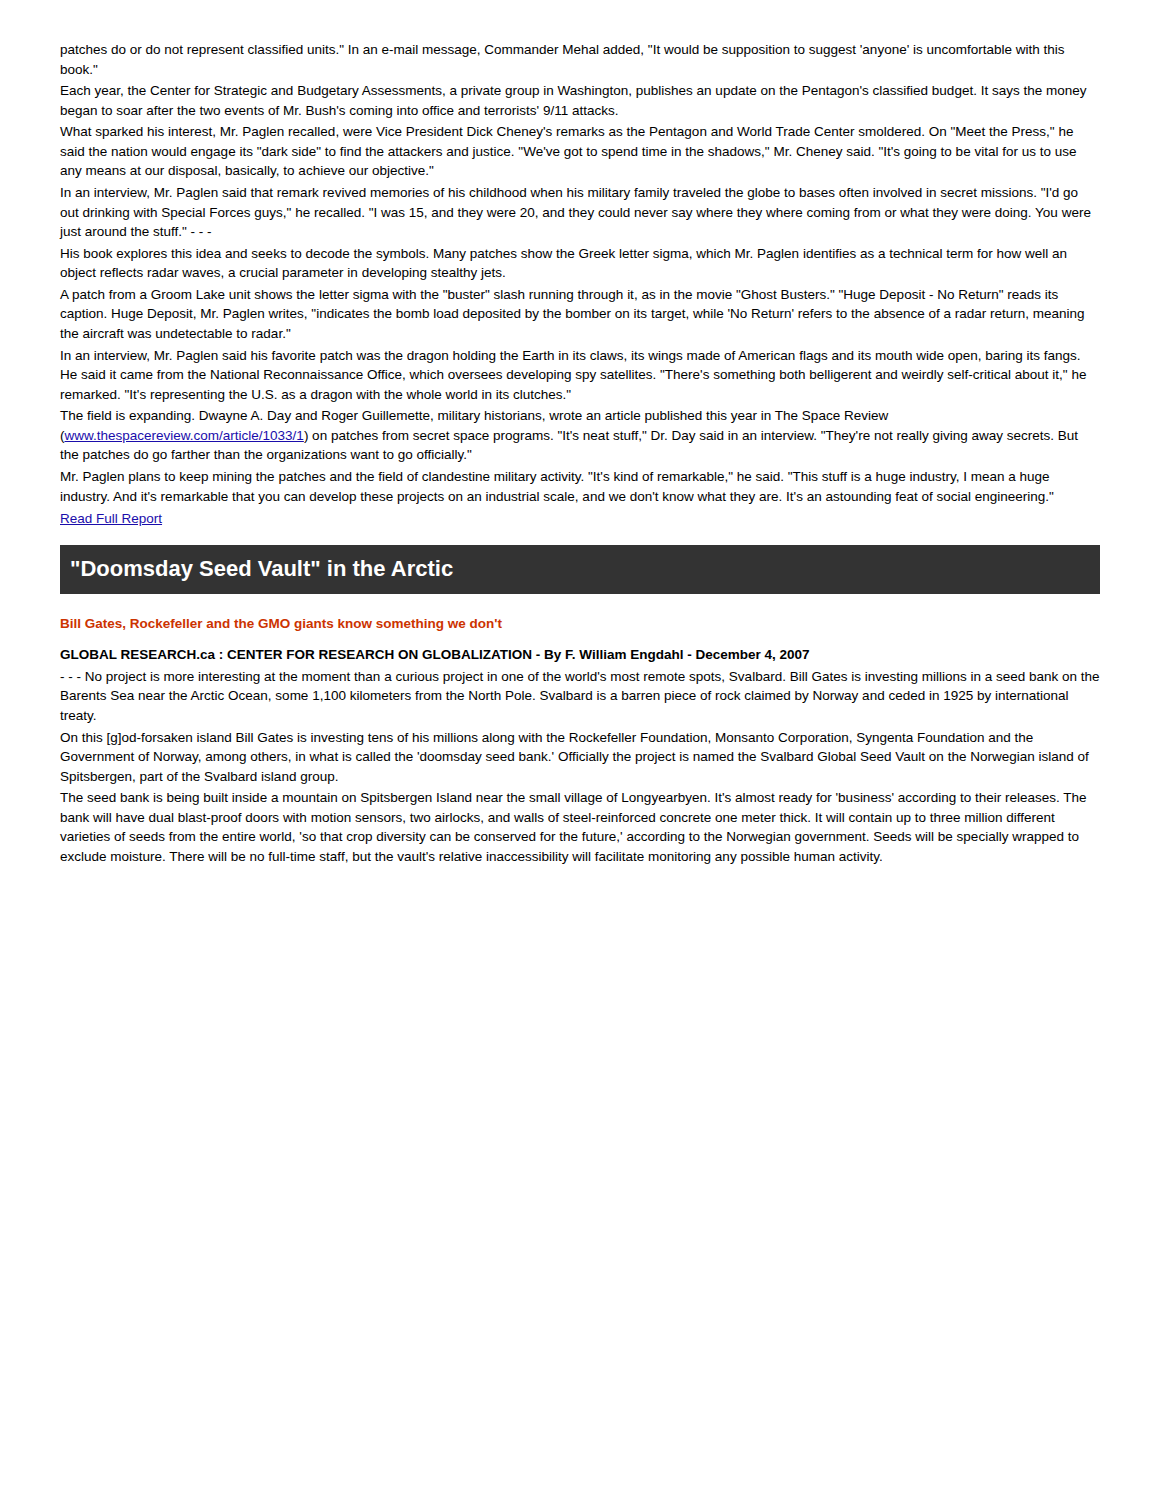patches do or do not represent classified units." In an e-mail message, Commander Mehal added, "It would be supposition to suggest 'anyone' is uncomfortable with this book."
Each year, the Center for Strategic and Budgetary Assessments, a private group in Washington, publishes an update on the Pentagon's classified budget. It says the money began to soar after the two events of Mr. Bush's coming into office and terrorists' 9/11 attacks.
What sparked his interest, Mr. Paglen recalled, were Vice President Dick Cheney's remarks as the Pentagon and World Trade Center smoldered. On "Meet the Press," he said the nation would engage its "dark side" to find the attackers and justice. "We've got to spend time in the shadows," Mr. Cheney said. "It's going to be vital for us to use any means at our disposal, basically, to achieve our objective."
In an interview, Mr. Paglen said that remark revived memories of his childhood when his military family traveled the globe to bases often involved in secret missions. "I'd go out drinking with Special Forces guys," he recalled. "I was 15, and they were 20, and they could never say where they where coming from or what they were doing. You were just around the stuff." - - -
His book explores this idea and seeks to decode the symbols. Many patches show the Greek letter sigma, which Mr. Paglen identifies as a technical term for how well an object reflects radar waves, a crucial parameter in developing stealthy jets.
A patch from a Groom Lake unit shows the letter sigma with the "buster" slash running through it, as in the movie "Ghost Busters." "Huge Deposit - No Return" reads its caption. Huge Deposit, Mr. Paglen writes, "indicates the bomb load deposited by the bomber on its target, while 'No Return' refers to the absence of a radar return, meaning the aircraft was undetectable to radar."
In an interview, Mr. Paglen said his favorite patch was the dragon holding the Earth in its claws, its wings made of American flags and its mouth wide open, baring its fangs. He said it came from the National Reconnaissance Office, which oversees developing spy satellites. "There's something both belligerent and weirdly self-critical about it," he remarked. "It's representing the U.S. as a dragon with the whole world in its clutches."
The field is expanding. Dwayne A. Day and Roger Guillemette, military historians, wrote an article published this year in The Space Review (www.thespacereview.com/article/1033/1) on patches from secret space programs. "It's neat stuff," Dr. Day said in an interview. "They're not really giving away secrets. But the patches do go farther than the organizations want to go officially."
Mr. Paglen plans to keep mining the patches and the field of clandestine military activity. "It's kind of remarkable," he said. "This stuff is a huge industry, I mean a huge industry. And it's remarkable that you can develop these projects on an industrial scale, and we don't know what they are. It's an astounding feat of social engineering."
Read Full Report
"Doomsday Seed Vault" in the Arctic
Bill Gates, Rockefeller and the GMO giants know something we don't
GLOBAL RESEARCH.ca : CENTER FOR RESEARCH ON GLOBALIZATION - By F. William Engdahl - December 4, 2007
- - - No project is more interesting at the moment than a curious project in one of the world's most remote spots, Svalbard. Bill Gates is investing millions in a seed bank on the Barents Sea near the Arctic Ocean, some 1,100 kilometers from the North Pole. Svalbard is a barren piece of rock claimed by Norway and ceded in 1925 by international treaty.
On this [g]od-forsaken island Bill Gates is investing tens of his millions along with the Rockefeller Foundation, Monsanto Corporation, Syngenta Foundation and the Government of Norway, among others, in what is called the 'doomsday seed bank.' Officially the project is named the Svalbard Global Seed Vault on the Norwegian island of Spitsbergen, part of the Svalbard island group.
The seed bank is being built inside a mountain on Spitsbergen Island near the small village of Longyearbyen. It's almost ready for 'business' according to their releases. The bank will have dual blast-proof doors with motion sensors, two airlocks, and walls of steel-reinforced concrete one meter thick. It will contain up to three million different varieties of seeds from the entire world, 'so that crop diversity can be conserved for the future,' according to the Norwegian government. Seeds will be specially wrapped to exclude moisture. There will be no full-time staff, but the vault's relative inaccessibility will facilitate monitoring any possible human activity.